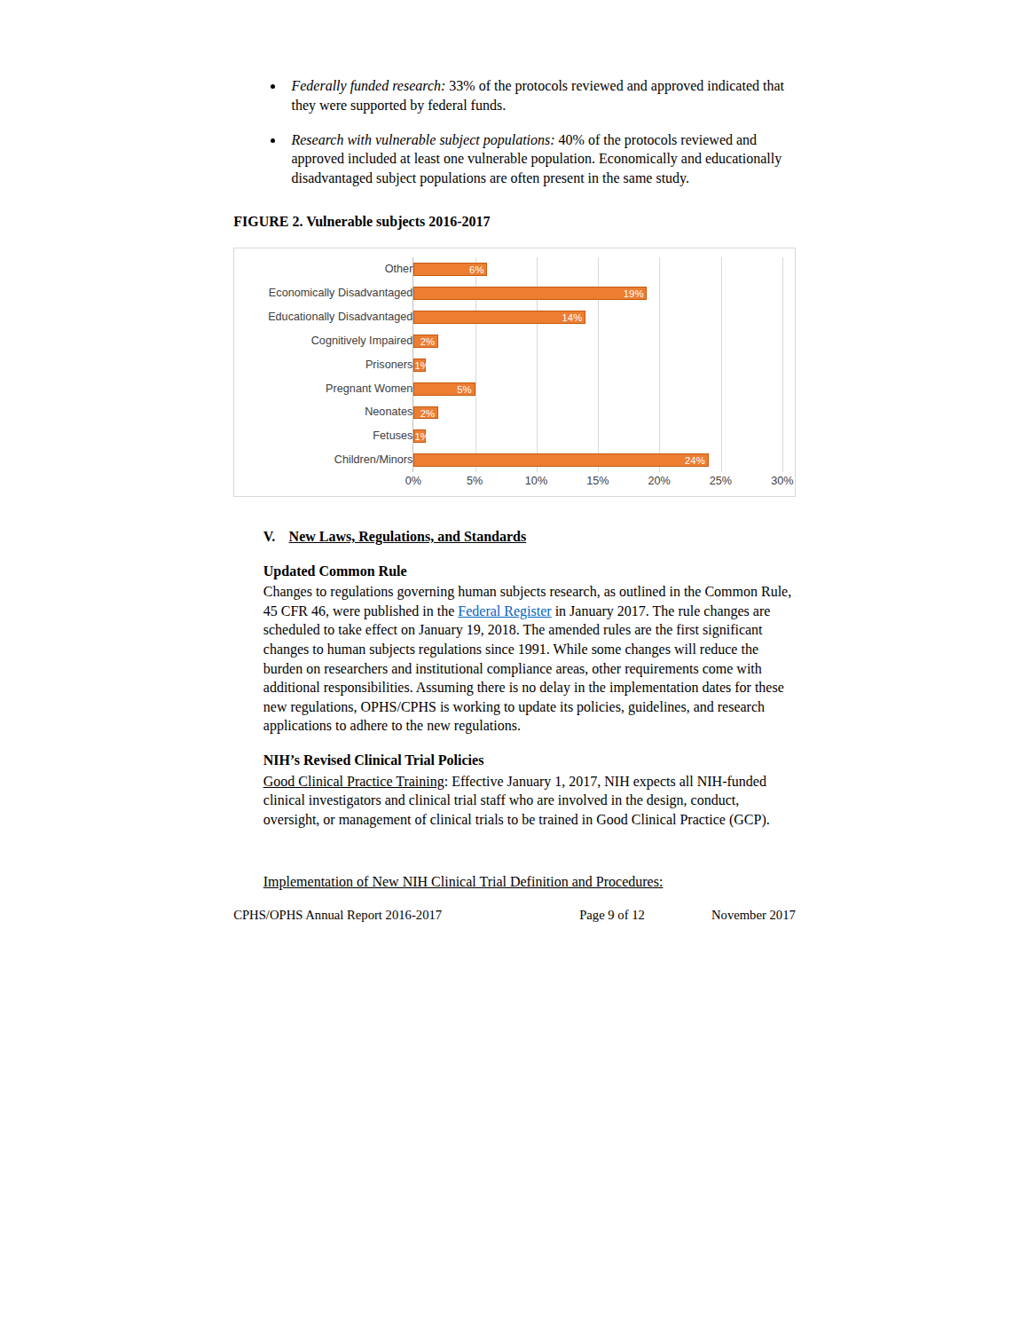Federally funded research: 33% of the protocols reviewed and approved indicated that they were supported by federal funds.
Research with vulnerable subject populations: 40% of the protocols reviewed and approved included at least one vulnerable population. Economically and educationally disadvantaged subject populations are often present in the same study.
FIGURE 2. Vulnerable subjects 2016-2017
| Other | 6% |
| Economically Disadvantaged | 19% |
| Educationally Disadvantaged | 14% |
| Cognitively Impaired | 2% |
| Prisoners | 1% |
| Pregnant Women | 5% |
| Neonates | 2% |
| Fetuses | 1% |
| Children/Minors | 24% |
| | 0% 5% 10% 15% 20% 25% 30% |
V. New Laws, Regulations, and Standards
Updated Common Rule
Changes to regulations governing human subjects research, as outlined in the Common Rule, 45 CFR 46, were published in the Federal Register in January 2017. The rule changes are scheduled to take effect on January 19, 2018. The amended rules are the first significant changes to human subjects regulations since 1991. While some changes will reduce the burden on researchers and institutional compliance areas, other requirements come with additional responsibilities. Assuming there is no delay in the implementation dates for these new regulations, OPHS/CPHS is working to update its policies, guidelines, and research applications to adhere to the new regulations.
NIH’s Revised Clinical Trial Policies
Good Clinical Practice Training: Effective January 1, 2017, NIH expects all NIH-funded clinical investigators and clinical trial staff who are involved in the design, conduct, oversight, or management of clinical trials to be trained in Good Clinical Practice (GCP).
Implementation of New NIH Clinical Trial Definition and Procedures:
| CPHS/OPHS Annual Report 2016-2017 | Page 9 of 12 | November 2017 |